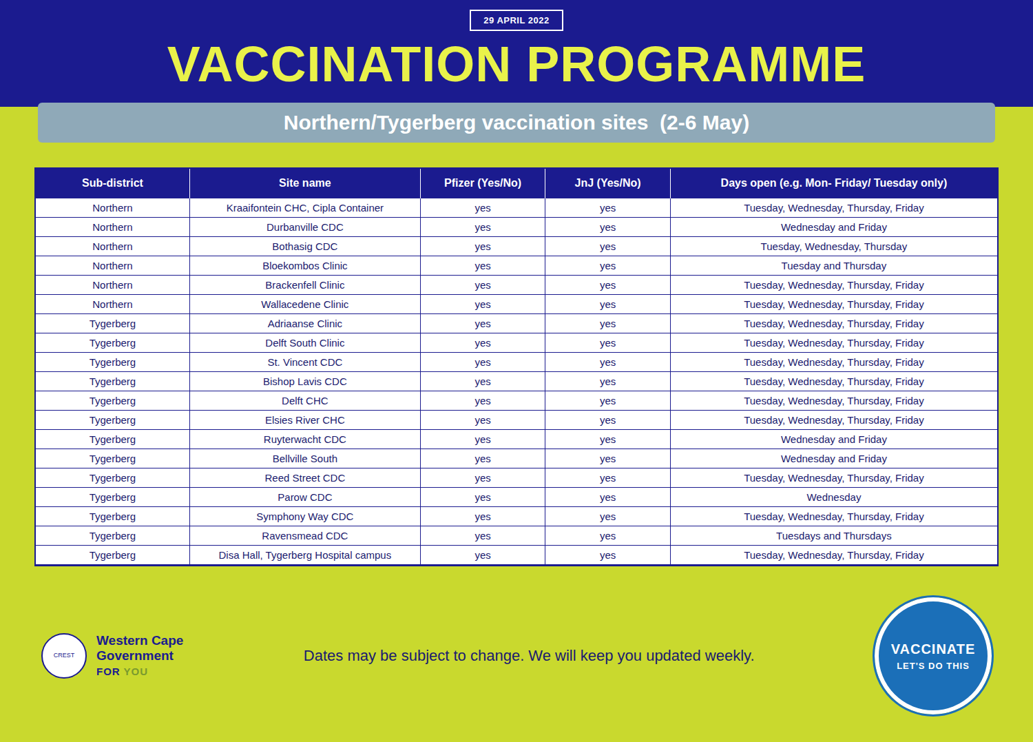29 APRIL 2022
VACCINATION PROGRAMME
Northern/Tygerberg vaccination sites (2-6 May)
| Sub-district | Site name | Pfizer (Yes/No) | JnJ (Yes/No) | Days open (e.g. Mon- Friday/ Tuesday only) |
| --- | --- | --- | --- | --- |
| Northern | Kraaifontein CHC, Cipla Container | yes | yes | Tuesday, Wednesday, Thursday, Friday |
| Northern | Durbanville CDC | yes | yes | Wednesday and Friday |
| Northern | Bothasig CDC | yes | yes | Tuesday, Wednesday, Thursday |
| Northern | Bloekombos Clinic | yes | yes | Tuesday and Thursday |
| Northern | Brackenfell Clinic | yes | yes | Tuesday, Wednesday, Thursday, Friday |
| Northern | Wallacedene Clinic | yes | yes | Tuesday, Wednesday, Thursday, Friday |
| Tygerberg | Adriaanse Clinic | yes | yes | Tuesday, Wednesday, Thursday, Friday |
| Tygerberg | Delft South Clinic | yes | yes | Tuesday, Wednesday, Thursday, Friday |
| Tygerberg | St. Vincent CDC | yes | yes | Tuesday, Wednesday, Thursday, Friday |
| Tygerberg | Bishop Lavis CDC | yes | yes | Tuesday, Wednesday, Thursday, Friday |
| Tygerberg | Delft CHC | yes | yes | Tuesday, Wednesday, Thursday, Friday |
| Tygerberg | Elsies River CHC | yes | yes | Tuesday, Wednesday, Thursday, Friday |
| Tygerberg | Ruyterwacht CDC | yes | yes | Wednesday and Friday |
| Tygerberg | Bellville South | yes | yes | Wednesday and Friday |
| Tygerberg | Reed Street CDC | yes | yes | Tuesday, Wednesday, Thursday, Friday |
| Tygerberg | Parow CDC | yes | yes | Wednesday |
| Tygerberg | Symphony Way CDC | yes | yes | Tuesday, Wednesday, Thursday, Friday |
| Tygerberg | Ravensmead CDC | yes | yes | Tuesdays and Thursdays |
| Tygerberg | Disa Hall, Tygerberg Hospital campus | yes | yes | Tuesday, Wednesday, Thursday, Friday |
CREST
Western Cape
Government
FOR YOU
Dates may be subject to change. We will keep you updated weekly.
VACCINATE LET'S DO THIS